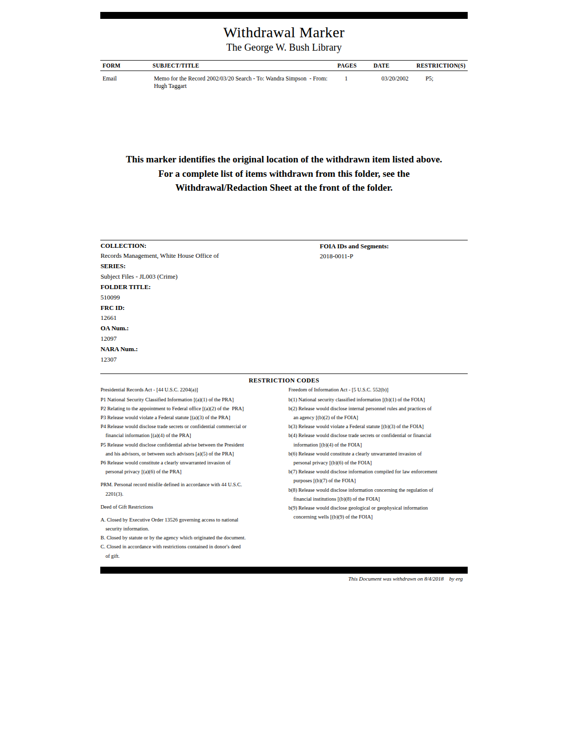Withdrawal Marker
The George W. Bush Library
| FORM | SUBJECT/TITLE | PAGES | DATE | RESTRICTION(S) |
| --- | --- | --- | --- | --- |
| Email | Memo for the Record 2002/03/20 Search - To: Wandra Simpson - From: Hugh Taggart | 1 | 03/20/2002 | P5; |
This marker identifies the original location of the withdrawn item listed above.
For a complete list of items withdrawn from this folder, see the
Withdrawal/Redaction Sheet at the front of the folder.
COLLECTION:
Records Management, White House Office of
SERIES:
Subject Files - JL003 (Crime)
FOLDER TITLE:
510099
FRC ID:
12661
OA Num.:
12097
NARA Num.:
12307
FOIA IDs and Segments:
2018-0011-P
RESTRICTION CODES
Presidential Records Act - [44 U.S.C. 2204(a)]
P1 National Security Classified Information [(a)(1) of the PRA]
P2 Relating to the appointment to Federal office [(a)(2) of the PRA]
P3 Release would violate a Federal statute [(a)(3) of the PRA]
P4 Release would disclose trade secrets or confidential commercial or
financial information [(a)(4) of the PRA]
P5 Release would disclose confidential advise between the President
and his advisors, or between such advisors [a)(5) of the PRA]
P6 Release would constitute a clearly unwarranted invasion of
personal privacy [(a)(6) of the PRA]
PRM. Personal record misfile defined in accordance with 44 U.S.C.
2201(3).
Deed of Gift Restrictions
A. Closed by Executive Order 13526 governing access to national
security information.
B. Closed by statute or by the agency which originated the document.
C. Closed in accordance with restrictions contained in donor's deed
of gift.
Freedom of Information Act - [5 U.S.C. 552(b)]
b(1) National security classified information [(b)(1) of the FOIA]
b(2) Release would disclose internal personnel rules and practices of
an agency [(b)(2) of the FOIA]
b(3) Release would violate a Federal statute [(b)(3) of the FOIA]
b(4) Release would disclose trade secrets or confidential or financial
information [(b)(4) of the FOIA]
b(6) Release would constitute a clearly unwarranted invasion of
personal privacy [(b)(6) of the FOIA]
b(7) Release would disclose information compiled for law enforcement
purposes [(b)(7) of the FOIA]
b(8) Release would disclose information concerning the regulation of
financial institutions [(b)(8) of the FOIA]
b(9) Release would disclose geological or geophysical information
concerning wells [(b)(9) of the FOIA]
This Document was withdrawn on 8/4/2018 by erg